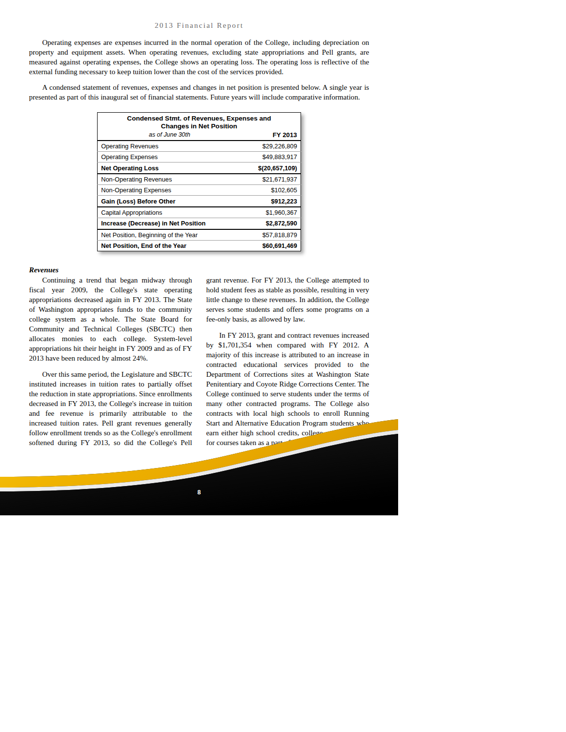2013 Financial Report
Operating expenses are expenses incurred in the normal operation of the College, including depreciation on property and equipment assets. When operating revenues, excluding state appropriations and Pell grants, are measured against operating expenses, the College shows an operating loss. The operating loss is reflective of the external funding necessary to keep tuition lower than the cost of the services provided.
A condensed statement of revenues, expenses and changes in net position is presented below. A single year is presented as part of this inaugural set of financial statements. Future years will include comparative information.
| Condensed Stmt. of Revenues, Expenses and Changes in Net Position |
| --- |
| as of June 30th | FY 2013 |
| Operating Revenues | $29,226,809 |
| Operating Expenses | $49,883,917 |
| Net Operating Loss | $(20,657,109) |
| Non-Operating Revenues | $21,671,937 |
| Non-Operating Expenses | $102,605 |
| Gain (Loss) Before Other | $912,223 |
| Capital Appropriations | $1,960,367 |
| Increase (Decrease) in Net Position | $2,872,590 |
| Net Position, Beginning of the Year | $57,818,879 |
| Net Position, End of the Year | $60,691,469 |
Revenues
Continuing a trend that began midway through fiscal year 2009, the College's state operating appropriations decreased again in FY 2013. The State of Washington appropriates funds to the community college system as a whole. The State Board for Community and Technical Colleges (SBCTC) then allocates monies to each college. System-level appropriations hit their height in FY 2009 and as of FY 2013 have been reduced by almost 24%.
Over this same period, the Legislature and SBCTC instituted increases in tuition rates to partially offset the reduction in state appropriations. Since enrollments decreased in FY 2013, the College's increase in tuition and fee revenue is primarily attributable to the increased tuition rates. Pell grant revenues generally follow enrollment trends so as the College's enrollment softened during FY 2013, so did the College's Pell grant revenue. For FY 2013, the College attempted to hold student fees as stable as possible, resulting in very little change to these revenues. In addition, the College serves some students and offers some programs on a fee-only basis, as allowed by law.
In FY 2013, grant and contract revenues increased by $1,701,354 when compared with FY 2012. A majority of this increase is attributed to an increase in contracted educational services provided to the Department of Corrections sites at Washington State Penitentiary and Coyote Ridge Corrections Center. The College continued to serve students under the terms of many other contracted programs. The College also contracts with local high schools to enroll Running Start and Alternative Education Program students who earn either high school credits, college credits or both for courses taken as a part of these programs.
8